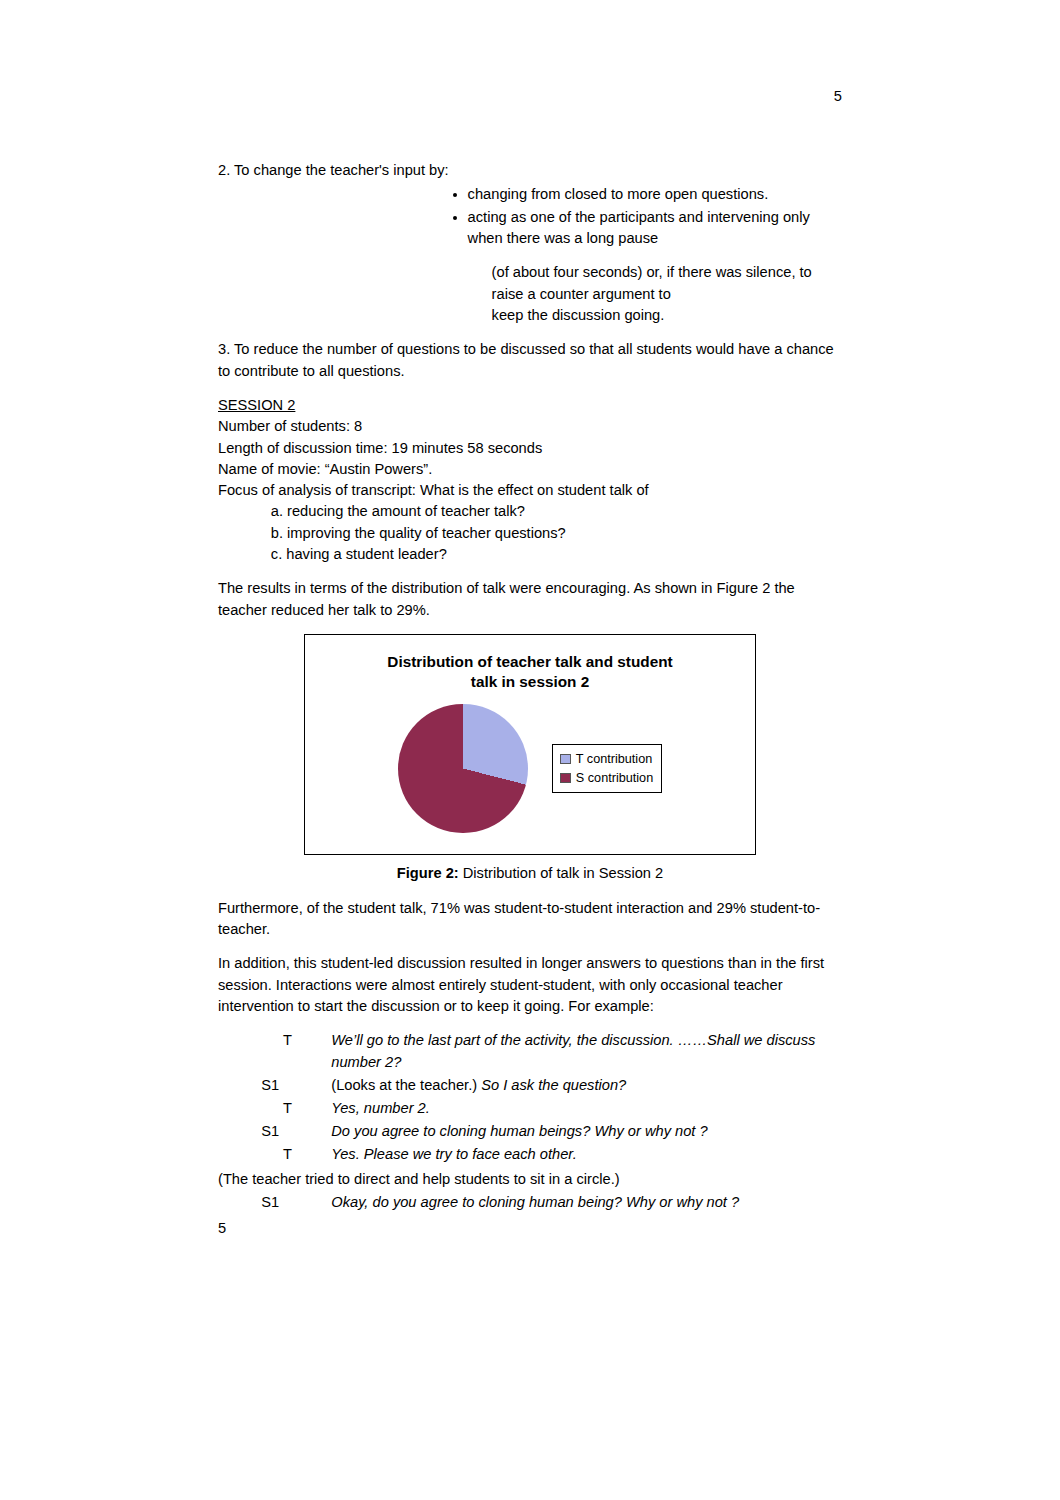5
2. To change the teacher's input by:
changing from closed to more open questions.
acting as one of the participants and intervening only when there was a long pause
(of about four seconds) or, if there was silence, to raise a counter argument to
keep the discussion going.
3. To reduce the number of questions to be discussed so that all students would have a chance to contribute to all questions.
SESSION 2
Number of students: 8
Length of discussion time: 19 minutes 58 seconds
Name of movie: “Austin Powers”.
Focus of analysis of transcript: What is the effect on student talk of
a. reducing the amount of teacher talk?
b. improving the quality of teacher questions?
c. having a student leader?
The results in terms of the distribution of talk were encouraging. As shown in Figure 2 the teacher reduced her talk to 29%.
Distribution of teacher talk and student
talk in session 2
T contribution
S contribution
Figure 2: Distribution of talk in Session 2
Furthermore, of the student talk, 71% was student-to-student interaction and 29% student-to-teacher.
In addition, this student-led discussion resulted in longer answers to questions than in the first session. Interactions were almost entirely student-student, with only occasional teacher intervention to start the discussion or to keep it going. For example:
| T | We’ll go to the last part of the activity, the discussion. ……Shall we discuss number 2? |
| S1 | (Looks at the teacher.) So I ask the question? |
| T | Yes, number 2. |
| S1 | Do you agree to cloning human beings? Why or why not ? |
| T | Yes. Please we try to face each other. |
(The teacher tried to direct and help students to sit in a circle.)
| S1 | Okay, do you agree to cloning human being? Why or why not ? |
5